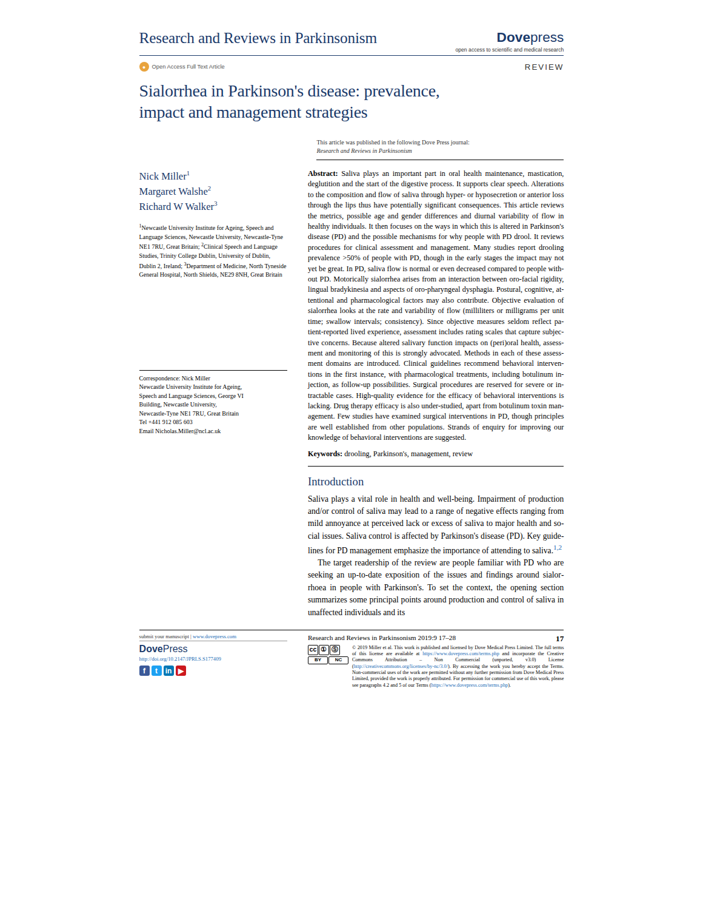Research and Reviews in Parkinsonism
Dovepress
open access to scientific and medical research
• Open Access Full Text Article
REVIEW
Sialorrhea in Parkinson's disease: prevalence,
impact and management strategies
This article was published in the following Dove Press journal:
Research and Reviews in Parkinsonism
Nick Miller1
Margaret Walshe2
Richard W Walker3
1Newcastle University Institute for Ageing, Speech and Language Sciences, Newcastle University, Newcastle-Tyne NE1 7RU, Great Britain; 2Clinical Speech and Language Studies, Trinity College Dublin, University of Dublin, Dublin 2, Ireland; 3Department of Medicine, North Tyneside General Hospital, North Shields, NE29 8NH, Great Britain
Correspondence: Nick Miller
Newcastle University Institute for Ageing,
Speech and Language Sciences, George VI
Building, Newcastle University,
Newcastle-Tyne NE1 7RU, Great Britain
Tel +441 912 085 603
Email Nicholas.Miller@ncl.ac.uk
Abstract: Saliva plays an important part in oral health maintenance, mastication, deglutition and the start of the digestive process. It supports clear speech. Alterations to the composition and flow of saliva through hyper- or hyposecretion or anterior loss through the lips thus have potentially significant consequences. This article reviews the metrics, possible age and gender differences and diurnal variability of flow in healthy individuals. It then focuses on the ways in which this is altered in Parkinson's disease (PD) and the possible mechanisms for why people with PD drool. It reviews procedures for clinical assessment and management. Many studies report drooling prevalence >50% of people with PD, though in the early stages the impact may not yet be great. In PD, saliva flow is normal or even decreased compared to people without PD. Motorically sialorrhea arises from an interaction between oro-facial rigidity, lingual bradykinesia and aspects of oro-pharyngeal dysphagia. Postural, cognitive, attentional and pharmacological factors may also contribute. Objective evaluation of sialorrhea looks at the rate and variability of flow (milliliters or milligrams per unit time; swallow intervals; consistency). Since objective measures seldom reflect patient-reported lived experience, assessment includes rating scales that capture subjective concerns. Because altered salivary function impacts on (peri)oral health, assessment and monitoring of this is strongly advocated. Methods in each of these assessment domains are introduced. Clinical guidelines recommend behavioral interventions in the first instance, with pharmacological treatments, including botulinum injection, as follow-up possibilities. Surgical procedures are reserved for severe or intractable cases. High-quality evidence for the efficacy of behavioral interventions is lacking. Drug therapy efficacy is also under-studied, apart from botulinum toxin management. Few studies have examined surgical interventions in PD, though principles are well established from other populations. Strands of enquiry for improving our knowledge of behavioral interventions are suggested.
Keywords: drooling, Parkinson's, management, review
Introduction
Saliva plays a vital role in health and well-being. Impairment of production and/or control of saliva may lead to a range of negative effects ranging from mild annoyance at perceived lack or excess of saliva to major health and social issues. Saliva control is affected by Parkinson's disease (PD). Key guidelines for PD management emphasize the importance of attending to saliva.1,2
The target readership of the review are people familiar with PD who are seeking an up-to-date exposition of the issues and findings around sialorrhoea in people with Parkinson's. To set the context, the opening section summarizes some principal points around production and control of saliva in unaffected individuals and its
submit your manuscript | www.dovepress.com
DovePress
http://doi.org/10.2147/JPRLS.S177409
f t in ▶
Research and Reviews in Parkinsonism 2019:9 17–28 17
cc ① Ⓢ
BY NC
© 2019 Miller et al. This work is published and licensed by Dove Medical Press Limited. The full terms of this license are available at https://www.dovepress.com/terms.php and incorporate the Creative Commons Attribution – Non Commercial (unported, v3.0) License (http://creativecommons.org/licenses/by-nc/3.0/). By accessing the work you hereby accept the Terms. Non-commercial uses of the work are permitted without any further permission from Dove Medical Press Limited, provided the work is properly attributed. For permission for commercial use of this work, please see paragraphs 4.2 and 5 of our Terms (https://www.dovepress.com/terms.php).